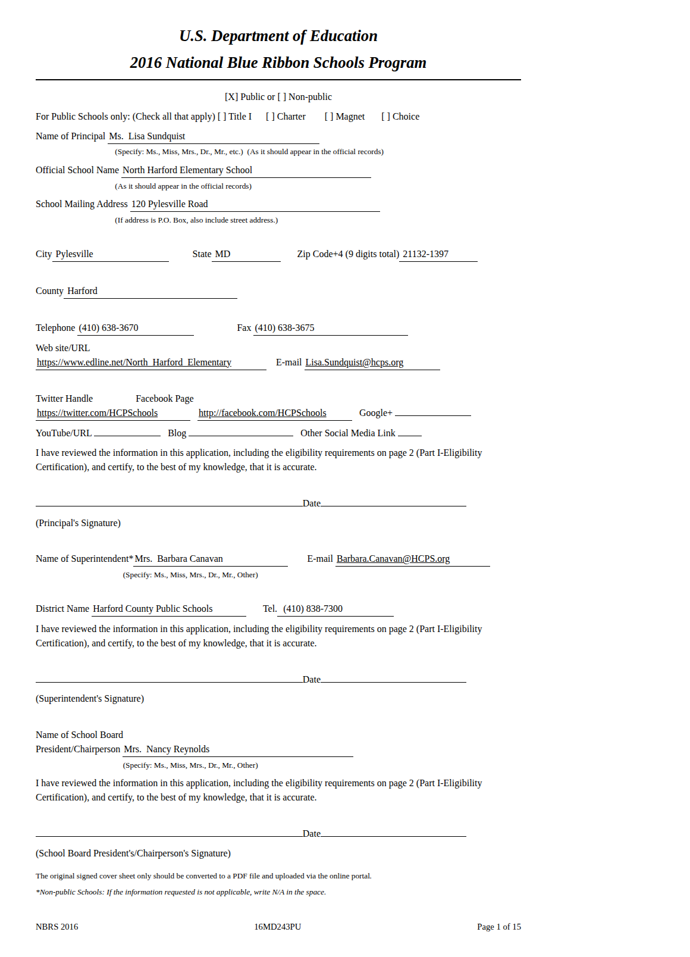U.S. Department of Education
2016 National Blue Ribbon Schools Program
[X] Public or [ ] Non-public
For Public Schools only: (Check all that apply) [ ] Title I [ ] Charter [ ] Magnet [ ] Choice
Name of Principal Ms. Lisa Sundquist
(Specify: Ms., Miss, Mrs., Dr., Mr., etc.) (As it should appear in the official records)
Official School Name North Harford Elementary School
(As it should appear in the official records)
School Mailing Address 120 Pylesville Road
(If address is P.O. Box, also include street address.)
City Pylesville State MD Zip Code+4 (9 digits total) 21132-1397
County Harford
Telephone (410) 638-3670 Fax (410) 638-3675
Web site/URL
https://www.edline.net/North_Harford_Elementary E-mail Lisa.Sundquist@hcps.org
Twitter Handle Facebook Page
https://twitter.com/HCPSchools http://facebook.com/HCPSchools Google+
YouTube/URL Blog Other Social Media Link
I have reviewed the information in this application, including the eligibility requirements on page 2 (Part I-Eligibility Certification), and certify, to the best of my knowledge, that it is accurate.
Date
(Principal's Signature)
Name of Superintendent*Mrs. Barbara Canavan E-mail Barbara.Canavan@HCPS.org
(Specify: Ms., Miss, Mrs., Dr., Mr., Other)
District Name Harford County Public Schools Tel. (410) 838-7300
I have reviewed the information in this application, including the eligibility requirements on page 2 (Part I-Eligibility Certification), and certify, to the best of my knowledge, that it is accurate.
Date
(Superintendent's Signature)
Name of School Board
President/Chairperson Mrs. Nancy Reynolds
(Specify: Ms., Miss, Mrs., Dr., Mr., Other)
I have reviewed the information in this application, including the eligibility requirements on page 2 (Part I-Eligibility Certification), and certify, to the best of my knowledge, that it is accurate.
Date
(School Board President's/Chairperson's Signature)
The original signed cover sheet only should be converted to a PDF file and uploaded via the online portal.
*Non-public Schools: If the information requested is not applicable, write N/A in the space.
NBRS 2016 16MD243PU Page 1 of 15